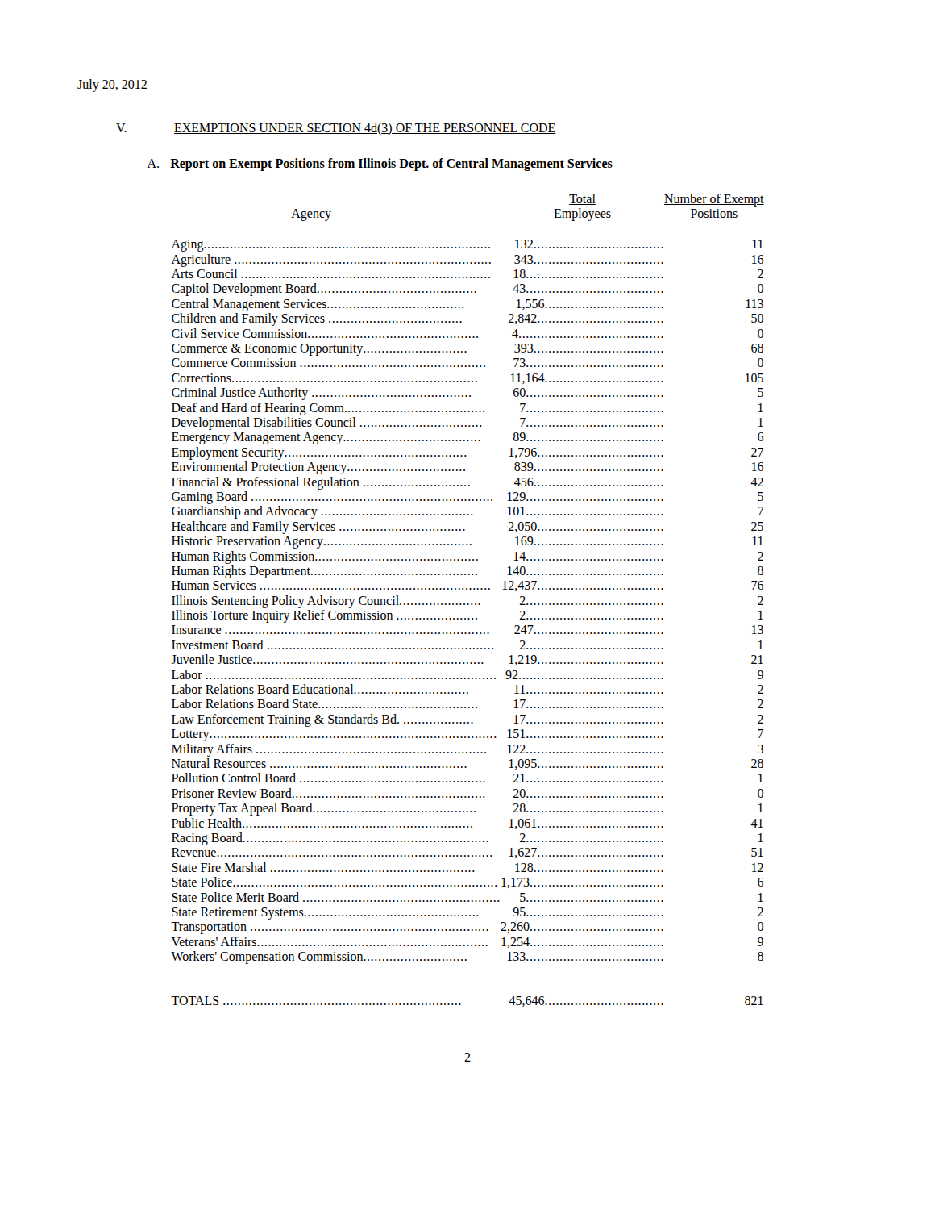July 20, 2012
V. EXEMPTIONS UNDER SECTION 4d(3) OF THE PERSONNEL CODE
A. Report on Exempt Positions from Illinois Dept. of Central Management Services
| Agency | Total Employees | Number of Exempt Positions |
| --- | --- | --- |
| Aging ............................................................................. | 132 ................................... | 11 |
| Agriculture ..................................................................... | 343 ................................... | 16 |
| Arts Council ................................................................... | 18 ..................................... | 2 |
| Capitol Development Board ........................................... | 43 ..................................... | 0 |
| Central Management Services ..................................... | 1,556 ................................ | 113 |
| Children and Family Services .................................... | 2,842 .................................. | 50 |
| Civil Service Commission .............................................. | 4 ....................................... | 0 |
| Commerce & Economic Opportunity ............................ | 393 ................................... | 68 |
| Commerce Commission .................................................. | 73 ..................................... | 0 |
| Corrections .................................................................. | 11,164 ................................ | 105 |
| Criminal Justice Authority ........................................... | 60 ..................................... | 5 |
| Deaf and Hard of Hearing Comm. ..................................... | 7 ..................................... | 1 |
| Developmental Disabilities Council ................................. | 7 ..................................... | 1 |
| Emergency Management Agency ..................................... | 89 ..................................... | 6 |
| Employment Security ................................................. | 1,796 .................................. | 27 |
| Environmental Protection Agency ................................ | 839 ................................... | 16 |
| Financial & Professional Regulation ............................. | 456 ................................... | 42 |
| Gaming Board ................................................................. | 129 ..................................... | 5 |
| Guardianship and Advocacy ......................................... | 101 ..................................... | 7 |
| Healthcare and Family Services .................................. | 2,050 .................................. | 25 |
| Historic Preservation Agency ........................................ | 169 ................................... | 11 |
| Human Rights Commission ............................................ | 14 ..................................... | 2 |
| Human Rights Department ............................................. | 140 ..................................... | 8 |
| Human Services .............................................................. | 12,437 .................................. | 76 |
| Illinois Sentencing Policy Advisory Council ...................... | 2 ..................................... | 2 |
| Illinois Torture Inquiry Relief Commission ...................... | 2 ..................................... | 1 |
| Insurance ....................................................................... | 247 ................................... | 13 |
| Investment Board ............................................................. | 2 ..................................... | 1 |
| Juvenile Justice .............................................................. | 1,219 .................................. | 21 |
| Labor .............................................................................. | 92 ....................................... | 9 |
| Labor Relations Board Educational ............................... | 11 ..................................... | 2 |
| Labor Relations Board State ........................................... | 17 ..................................... | 2 |
| Law Enforcement Training & Standards Bd. ................... | 17 ..................................... | 2 |
| Lottery ............................................................................. | 151 ..................................... | 7 |
| Military Affairs .............................................................. | 122 ..................................... | 3 |
| Natural Resources ..................................................... | 1,095 .................................. | 28 |
| Pollution Control Board .................................................. | 21 ..................................... | 1 |
| Prisoner Review Board .................................................... | 20 ..................................... | 0 |
| Property Tax Appeal Board ............................................ | 28 ..................................... | 1 |
| Public Health .............................................................. | 1,061 .................................. | 41 |
| Racing Board .................................................................. | 2 ..................................... | 1 |
| Revenue .......................................................................... | 1,627 .................................. | 51 |
| State Fire Marshal ....................................................... | 128 ................................... | 12 |
| State Police ....................................................................... | 1,173 .................................... | 6 |
| State Police Merit Board ..................................................... | 5 ..................................... | 1 |
| State Retirement Systems ............................................... | 95 ..................................... | 2 |
| Transportation ................................................................ | 2,260 .................................... | 0 |
| Veterans' Affairs .............................................................. | 1,254 .................................... | 9 |
| Workers' Compensation Commission ............................ | 133 ..................................... | 8 |
| TOTALS ................................................................ | 45,646 ................................ | 821 |
2